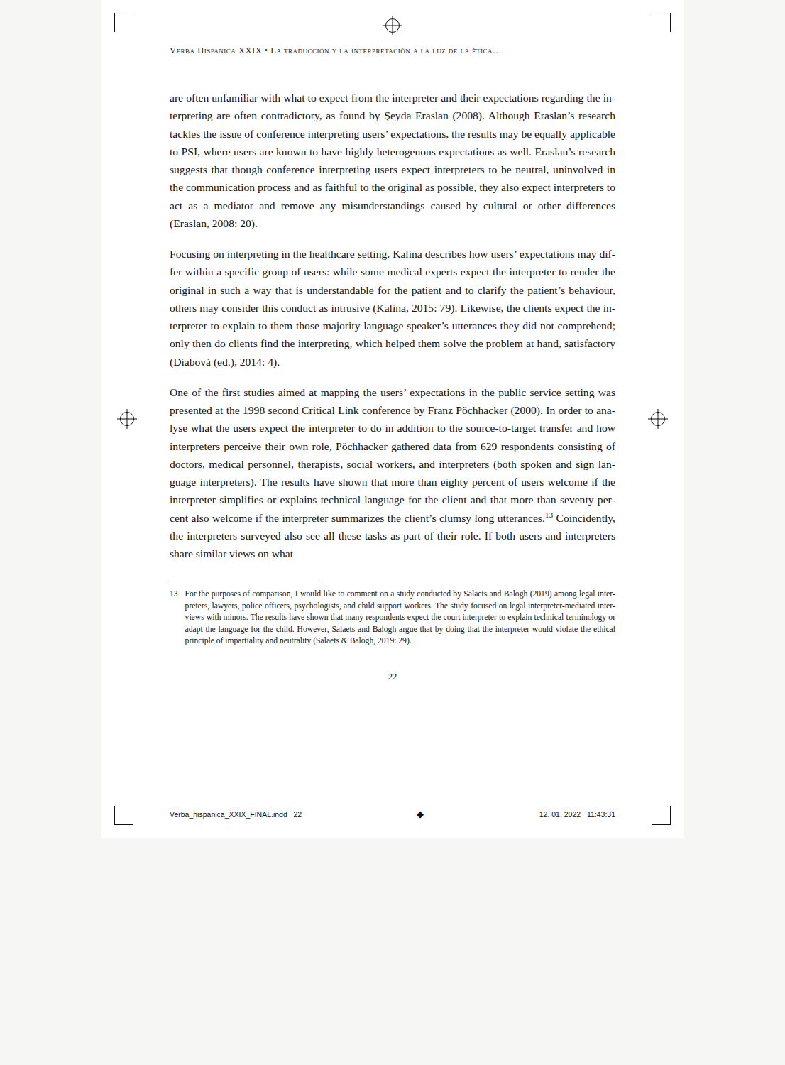Verba Hispanica XXIX • La traducción y la interpretación a la luz de la ética…
are often unfamiliar with what to expect from the interpreter and their expectations regarding the interpreting are often contradictory, as found by Şeyda Eraslan (2008). Although Eraslan’s research tackles the issue of conference interpreting users’ expectations, the results may be equally applicable to PSI, where users are known to have highly heterogenous expectations as well. Eraslan’s research suggests that though conference interpreting users expect interpreters to be neutral, uninvolved in the communication process and as faithful to the original as possible, they also expect interpreters to act as a mediator and remove any misunderstandings caused by cultural or other differences (Eraslan, 2008: 20).
Focusing on interpreting in the healthcare setting, Kalina describes how users’ expectations may differ within a specific group of users: while some medical experts expect the interpreter to render the original in such a way that is understandable for the patient and to clarify the patient’s behaviour, others may consider this conduct as intrusive (Kalina, 2015: 79). Likewise, the clients expect the interpreter to explain to them those majority language speaker’s utterances they did not comprehend; only then do clients find the interpreting, which helped them solve the problem at hand, satisfactory (Diabová (ed.), 2014: 4).
One of the first studies aimed at mapping the users’ expectations in the public service setting was presented at the 1998 second Critical Link conference by Franz Pöchhacker (2000). In order to analyse what the users expect the interpreter to do in addition to the source-to-target transfer and how interpreters perceive their own role, Pöchhacker gathered data from 629 respondents consisting of doctors, medical personnel, therapists, social workers, and interpreters (both spoken and sign language interpreters). The results have shown that more than eighty percent of users welcome if the interpreter simplifies or explains technical language for the client and that more than seventy percent also welcome if the interpreter summarizes the client’s clumsy long utterances.13 Coincidently, the interpreters surveyed also see all these tasks as part of their role. If both users and interpreters share similar views on what
13 For the purposes of comparison, I would like to comment on a study conducted by Salaets and Balogh (2019) among legal interpreters, lawyers, police officers, psychologists, and child support workers. The study focused on legal interpreter-mediated interviews with minors. The results have shown that many respondents expect the court interpreter to explain technical terminology or adapt the language for the child. However, Salaets and Balogh argue that by doing that the interpreter would violate the ethical principle of impartiality and neutrality (Salaets & Balogh, 2019: 29).
22
Verba_hispanica_XXIX_FINAL.indd 22 ◆ 12. 01. 2022 11:43:31